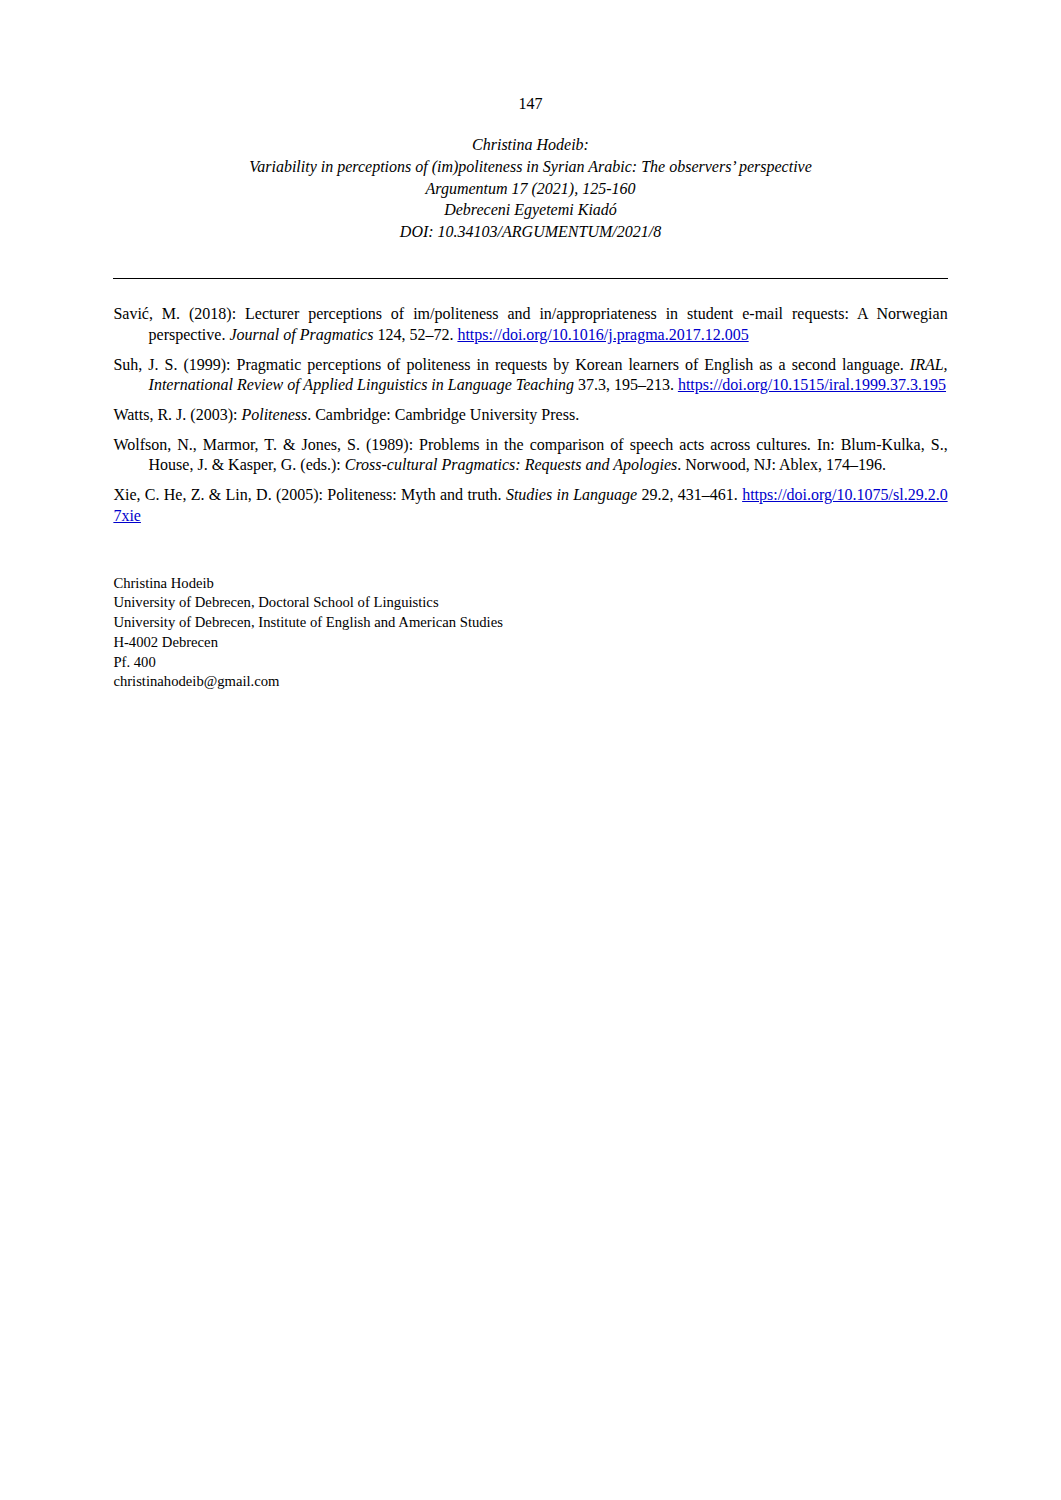147
Christina Hodeib:
Variability in perceptions of (im)politeness in Syrian Arabic: The observers’ perspective
Argumentum 17 (2021), 125-160
Debreceni Egyetemi Kiadó
DOI: 10.34103/ARGUMENTUM/2021/8
Savić, M. (2018): Lecturer perceptions of im/politeness and in/appropriateness in student e-mail requests: A Norwegian perspective. Journal of Pragmatics 124, 52–72. https://doi.org/10.1016/j.pragma.2017.12.005
Suh, J. S. (1999): Pragmatic perceptions of politeness in requests by Korean learners of English as a second language. IRAL, International Review of Applied Linguistics in Language Teaching 37.3, 195–213. https://doi.org/10.1515/iral.1999.37.3.195
Watts, R. J. (2003): Politeness. Cambridge: Cambridge University Press.
Wolfson, N., Marmor, T. & Jones, S. (1989): Problems in the comparison of speech acts across cultures. In: Blum-Kulka, S., House, J. & Kasper, G. (eds.): Cross-cultural Pragmatics: Requests and Apologies. Norwood, NJ: Ablex, 174–196.
Xie, C. He, Z. & Lin, D. (2005): Politeness: Myth and truth. Studies in Language 29.2, 431–461. https://doi.org/10.1075/sl.29.2.07xie
Christina Hodeib
University of Debrecen, Doctoral School of Linguistics
University of Debrecen, Institute of English and American Studies
H-4002 Debrecen
Pf. 400
christinahodeib@gmail.com